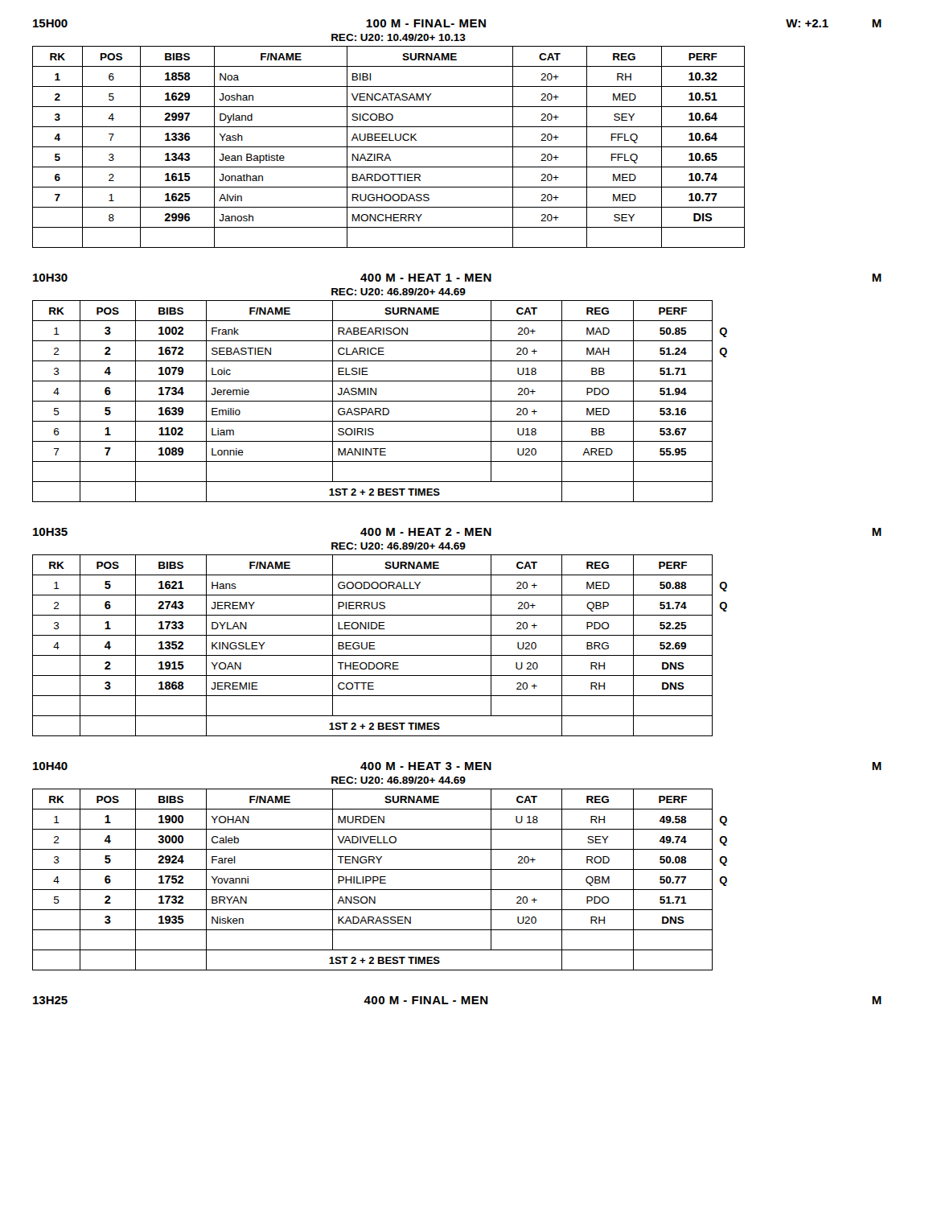15H00
100 M - FINAL- MEN
W: +2.1
M
REC: U20: 10.49/20+ 10.13
| RK | POS | BIBS | F/NAME | SURNAME | CAT | REG | PERF |
| --- | --- | --- | --- | --- | --- | --- | --- |
| 1 | 6 | 1858 | Noa | BIBI | 20+ | RH | 10.32 |
| 2 | 5 | 1629 | Joshan | VENCATASAMY | 20+ | MED | 10.51 |
| 3 | 4 | 2997 | Dyland | SICOBO | 20+ | SEY | 10.64 |
| 4 | 7 | 1336 | Yash | AUBEELUCK | 20+ | FFLQ | 10.64 |
| 5 | 3 | 1343 | Jean Baptiste | NAZIRA | 20+ | FFLQ | 10.65 |
| 6 | 2 | 1615 | Jonathan | BARDOTTIER | 20+ | MED | 10.74 |
| 7 | 1 | 1625 | Alvin | RUGHOODASS | 20+ | MED | 10.77 |
| | 8 | 2996 | Janosh | MONCHERRY | 20+ | SEY | DIS |
10H30
400 M - HEAT 1 - MEN
M
REC: U20: 46.89/20+ 44.69
| RK | POS | BIBS | F/NAME | SURNAME | CAT | REG | PERF | |
| --- | --- | --- | --- | --- | --- | --- | --- | --- |
| 1 | 3 | 1002 | Frank | RABEARISON | 20+ | MAD | 50.85 | Q |
| 2 | 2 | 1672 | SEBASTIEN | CLARICE | 20 + | MAH | 51.24 | Q |
| 3 | 4 | 1079 | Loic | ELSIE | U18 | BB | 51.71 | |
| 4 | 6 | 1734 | Jeremie | JASMIN | 20+ | PDO | 51.94 | |
| 5 | 5 | 1639 | Emilio | GASPARD | 20 + | MED | 53.16 | |
| 6 | 1 | 1102 | Liam | SOIRIS | U18 | BB | 53.67 | |
| 7 | 7 | 1089 | Lonnie | MANINTE | U20 | ARED | 55.95 | |
| | | | 1ST 2 + 2 BEST TIMES | | | |
10H35
400 M - HEAT 2 - MEN
M
REC: U20: 46.89/20+ 44.69
| RK | POS | BIBS | F/NAME | SURNAME | CAT | REG | PERF | |
| --- | --- | --- | --- | --- | --- | --- | --- | --- |
| 1 | 5 | 1621 | Hans | GOODOORALLY | 20 + | MED | 50.88 | Q |
| 2 | 6 | 2743 | JEREMY | PIERRUS | 20+ | QBP | 51.74 | Q |
| 3 | 1 | 1733 | DYLAN | LEONIDE | 20 + | PDO | 52.25 | |
| 4 | 4 | 1352 | KINGSLEY | BEGUE | U20 | BRG | 52.69 | |
| | 2 | 1915 | YOAN | THEODORE | U 20 | RH | DNS | |
| | 3 | 1868 | JEREMIE | COTTE | 20 + | RH | DNS | |
| | | | 1ST 2 + 2 BEST TIMES | | | |
10H40
400 M - HEAT 3 - MEN
M
REC: U20: 46.89/20+ 44.69
| RK | POS | BIBS | F/NAME | SURNAME | CAT | REG | PERF | |
| --- | --- | --- | --- | --- | --- | --- | --- | --- |
| 1 | 1 | 1900 | YOHAN | MURDEN | U 18 | RH | 49.58 | Q |
| 2 | 4 | 3000 | Caleb | VADIVELLO | | SEY | 49.74 | Q |
| 3 | 5 | 2924 | Farel | TENGRY | 20+ | ROD | 50.08 | Q |
| 4 | 6 | 1752 | Yovanni | PHILIPPE | | QBM | 50.77 | Q |
| 5 | 2 | 1732 | BRYAN | ANSON | 20 + | PDO | 51.71 | |
| | 3 | 1935 | Nisken | KADARASSEN | U20 | RH | DNS | |
| | | | 1ST 2 + 2 BEST TIMES | | | |
13H25
400 M - FINAL - MEN
M